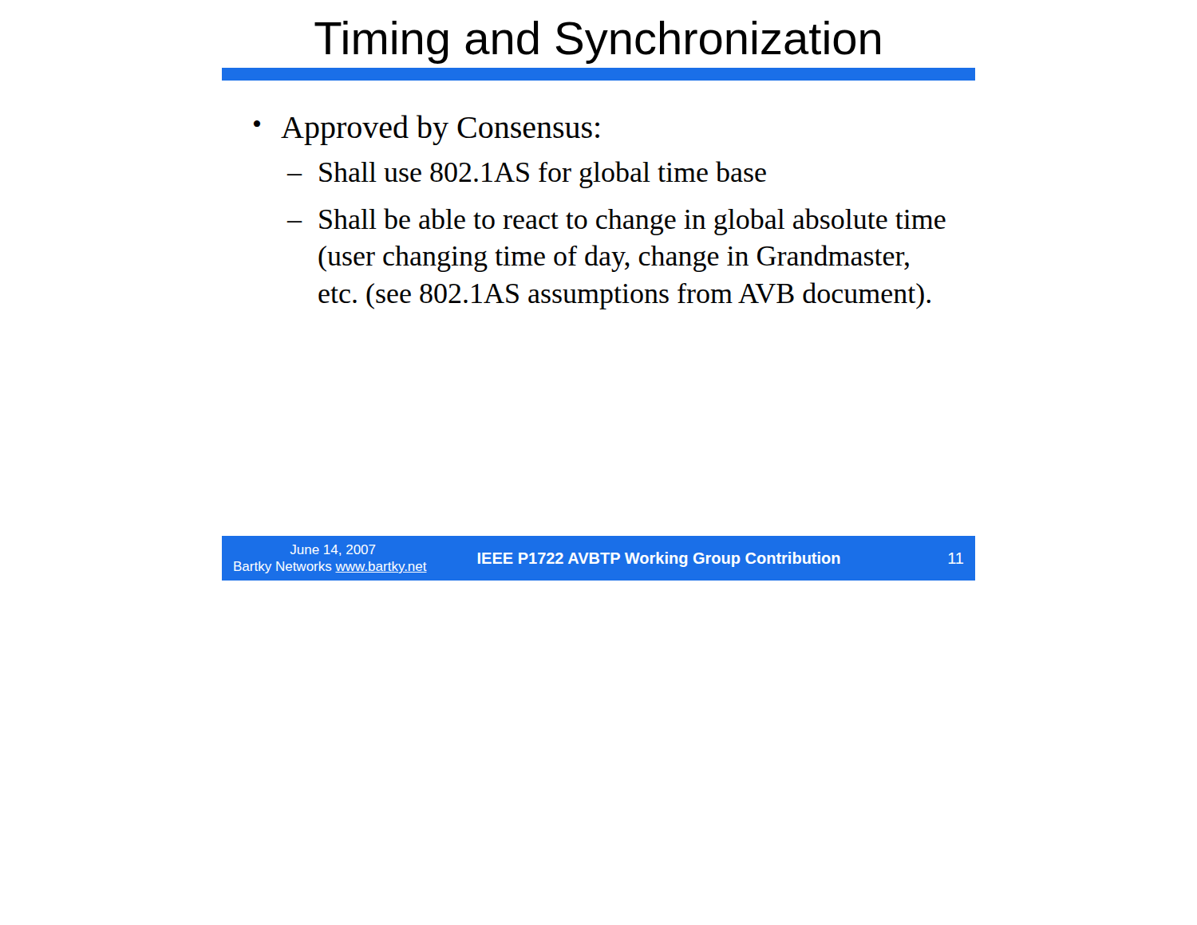Timing and Synchronization
Approved by Consensus:
Shall use 802.1AS for global time base
Shall be able to react to change in global absolute time (user changing time of day, change in Grandmaster, etc. (see 802.1AS assumptions from AVB document).
June 14, 2007 Bartky Networks www.bartky.net
IEEE P1722 AVBTP Working Group Contribution
11